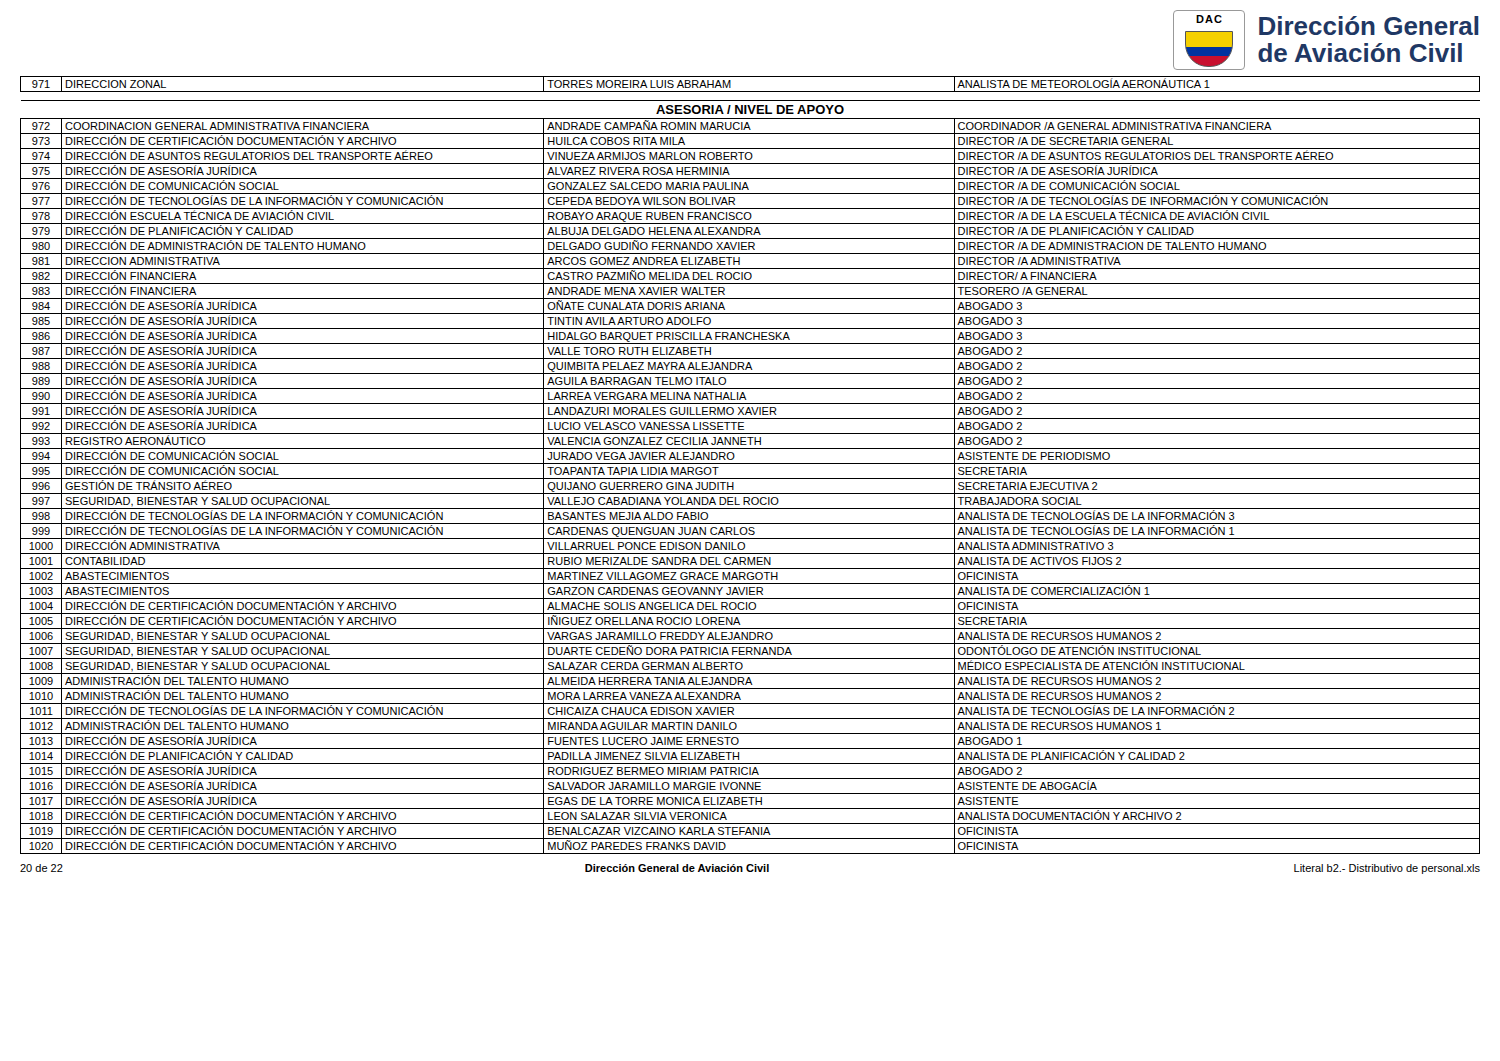DAC
Dirección General
de Aviación Civil
| 971 | DIRECCION ZONAL | TORRES MOREIRA LUIS ABRAHAM | ANALISTA DE METEOROLOGÍA AERONÁUTICA 1 |
| ASESORIA / NIVEL DE APOYO |
| 972 | COORDINACION GENERAL ADMINISTRATIVA FINANCIERA | ANDRADE CAMPAÑA ROMIN MARUCIA | COORDINADOR /A GENERAL ADMINISTRATIVA FINANCIERA |
| 973 | DIRECCIÓN DE CERTIFICACIÓN DOCUMENTACIÓN Y ARCHIVO | HUILCA COBOS RITA MILA | DIRECTOR /A DE SECRETARIA GENERAL |
| 974 | DIRECCIÓN DE ASUNTOS REGULATORIOS DEL TRANSPORTE AÉREO | VINUEZA ARMIJOS MARLON ROBERTO | DIRECTOR /A DE ASUNTOS REGULATORIOS DEL TRANSPORTE AÉREO |
| 975 | DIRECCIÓN DE ASESORÍA JURÍDICA | ALVAREZ RIVERA ROSA HERMINIA | DIRECTOR /A DE ASESORÍA JURÍDICA |
| 976 | DIRECCIÓN DE COMUNICACIÓN SOCIAL | GONZALEZ SALCEDO MARIA PAULINA | DIRECTOR /A DE COMUNICACIÓN SOCIAL |
| 977 | DIRECCIÓN DE TECNOLOGÍAS DE LA INFORMACIÓN Y COMUNICACIÓN | CEPEDA BEDOYA WILSON BOLIVAR | DIRECTOR /A DE TECNOLOGÍAS DE INFORMACIÓN Y COMUNICACIÓN |
| 978 | DIRECCIÓN ESCUELA TÉCNICA DE AVIACIÓN CIVIL | ROBAYO ARAQUE RUBEN FRANCISCO | DIRECTOR /A DE LA ESCUELA TÉCNICA DE AVIACIÓN CIVIL |
| 979 | DIRECCIÓN DE PLANIFICACIÓN Y CALIDAD | ALBUJA DELGADO HELENA ALEXANDRA | DIRECTOR /A DE PLANIFICACIÓN Y CALIDAD |
| 980 | DIRECCIÓN DE ADMINISTRACIÓN DE TALENTO HUMANO | DELGADO GUDIÑO FERNANDO XAVIER | DIRECTOR /A DE ADMINISTRACION DE TALENTO HUMANO |
| 981 | DIRECCION ADMINISTRATIVA | ARCOS GOMEZ ANDREA ELIZABETH | DIRECTOR /A ADMINISTRATIVA |
| 982 | DIRECCIÓN FINANCIERA | CASTRO PAZMIÑO MELIDA DEL ROCIO | DIRECTOR/ A FINANCIERA |
| 983 | DIRECCIÓN FINANCIERA | ANDRADE MENA XAVIER WALTER | TESORERO /A GENERAL |
| 984 | DIRECCIÓN DE ASESORÍA JURÍDICA | OÑATE CUNALATA DORIS ARIANA | ABOGADO 3 |
| 985 | DIRECCIÓN DE ASESORÍA JURÍDICA | TINTIN AVILA ARTURO ADOLFO | ABOGADO 3 |
| 986 | DIRECCIÓN DE ASESORÍA JURÍDICA | HIDALGO BARQUET PRISCILLA FRANCHESKA | ABOGADO 3 |
| 987 | DIRECCIÓN DE ASESORÍA JURÍDICA | VALLE TORO RUTH ELIZABETH | ABOGADO 2 |
| 988 | DIRECCIÓN DE ASESORÍA JURÍDICA | QUIMBITA PELAEZ MAYRA ALEJANDRA | ABOGADO 2 |
| 989 | DIRECCIÓN DE ASESORÍA JURÍDICA | AGUILA BARRAGAN TELMO ITALO | ABOGADO 2 |
| 990 | DIRECCIÓN DE ASESORÍA JURÍDICA | LARREA VERGARA MELINA NATHALIA | ABOGADO 2 |
| 991 | DIRECCIÓN DE ASESORÍA JURÍDICA | LANDAZURI MORALES GUILLERMO XAVIER | ABOGADO 2 |
| 992 | DIRECCIÓN DE ASESORÍA JURÍDICA | LUCIO VELASCO VANESSA LISSETTE | ABOGADO 2 |
| 993 | REGISTRO AERONÁUTICO | VALENCIA GONZALEZ CECILIA JANNETH | ABOGADO 2 |
| 994 | DIRECCIÓN DE COMUNICACIÓN SOCIAL | JURADO VEGA JAVIER ALEJANDRO | ASISTENTE DE PERIODISMO |
| 995 | DIRECCIÓN DE COMUNICACIÓN SOCIAL | TOAPANTA TAPIA LIDIA MARGOT | SECRETARIA |
| 996 | GESTIÓN DE TRÁNSITO AÉREO | QUIJANO GUERRERO GINA JUDITH | SECRETARIA EJECUTIVA 2 |
| 997 | SEGURIDAD, BIENESTAR Y SALUD OCUPACIONAL | VALLEJO CABADIANA YOLANDA DEL ROCIO | TRABAJADORA SOCIAL |
| 998 | DIRECCIÓN DE TECNOLOGÍAS DE LA INFORMACIÓN Y COMUNICACIÓN | BASANTES MEJIA ALDO FABIO | ANALISTA DE TECNOLOGÍAS DE LA INFORMACIÓN 3 |
| 999 | DIRECCIÓN DE TECNOLOGÍAS DE LA INFORMACIÓN Y COMUNICACIÓN | CARDENAS QUENGUAN JUAN CARLOS | ANALISTA DE TECNOLOGÍAS DE LA INFORMACIÓN 1 |
| 1000 | DIRECCIÓN ADMINISTRATIVA | VILLARRUEL PONCE EDISON DANILO | ANALISTA ADMINISTRATIVO 3 |
| 1001 | CONTABILIDAD | RUBIO MERIZALDE SANDRA DEL CARMEN | ANALISTA DE ACTIVOS FIJOS 2 |
| 1002 | ABASTECIMIENTOS | MARTINEZ VILLAGOMEZ GRACE MARGOTH | OFICINISTA |
| 1003 | ABASTECIMIENTOS | GARZON CARDENAS GEOVANNY JAVIER | ANALISTA DE COMERCIALIZACIÓN 1 |
| 1004 | DIRECCIÓN DE CERTIFICACIÓN DOCUMENTACIÓN Y ARCHIVO | ALMACHE SOLIS ANGELICA DEL ROCIO | OFICINISTA |
| 1005 | DIRECCIÓN DE CERTIFICACIÓN DOCUMENTACIÓN Y ARCHIVO | IÑIGUEZ ORELLANA ROCIO LORENA | SECRETARIA |
| 1006 | SEGURIDAD, BIENESTAR Y SALUD OCUPACIONAL | VARGAS JARAMILLO FREDDY ALEJANDRO | ANALISTA DE RECURSOS HUMANOS 2 |
| 1007 | SEGURIDAD, BIENESTAR Y SALUD OCUPACIONAL | DUARTE CEDEÑO DORA PATRICIA FERNANDA | ODONTÓLOGO DE ATENCIÓN INSTITUCIONAL |
| 1008 | SEGURIDAD, BIENESTAR Y SALUD OCUPACIONAL | SALAZAR CERDA GERMAN ALBERTO | MÉDICO ESPECIALISTA DE ATENCIÓN INSTITUCIONAL |
| 1009 | ADMINISTRACIÓN DEL TALENTO HUMANO | ALMEIDA HERRERA TANIA ALEJANDRA | ANALISTA DE RECURSOS HUMANOS 2 |
| 1010 | ADMINISTRACIÓN DEL TALENTO HUMANO | MORA LARREA VANEZA ALEXANDRA | ANALISTA DE RECURSOS HUMANOS 2 |
| 1011 | DIRECCIÓN DE TECNOLOGÍAS DE LA INFORMACIÓN Y COMUNICACIÓN | CHICAIZA CHAUCA EDISON XAVIER | ANALISTA DE TECNOLOGÍAS DE LA INFORMACIÓN 2 |
| 1012 | ADMINISTRACIÓN DEL TALENTO HUMANO | MIRANDA AGUILAR MARTIN DANILO | ANALISTA DE RECURSOS HUMANOS 1 |
| 1013 | DIRECCIÓN DE ASESORÍA JURÍDICA | FUENTES LUCERO JAIME ERNESTO | ABOGADO 1 |
| 1014 | DIRECCIÓN DE PLANIFICACIÓN Y CALIDAD | PADILLA JIMENEZ SILVIA ELIZABETH | ANALISTA DE PLANIFICACIÓN Y CALIDAD 2 |
| 1015 | DIRECCIÓN DE ASESORÍA JURÍDICA | RODRIGUEZ BERMEO MIRIAM PATRICIA | ABOGADO 2 |
| 1016 | DIRECCIÓN DE ASESORÍA JURÍDICA | SALVADOR JARAMILLO MARGIE IVONNE | ASISTENTE DE ABOGACÍA |
| 1017 | DIRECCIÓN DE ASESORÍA JURÍDICA | EGAS DE LA TORRE MONICA ELIZABETH | ASISTENTE |
| 1018 | DIRECCIÓN DE CERTIFICACIÓN DOCUMENTACIÓN Y ARCHIVO | LEON SALAZAR SILVIA VERONICA | ANALISTA DOCUMENTACIÓN Y ARCHIVO 2 |
| 1019 | DIRECCIÓN DE CERTIFICACIÓN DOCUMENTACIÓN Y ARCHIVO | BENALCAZAR VIZCAINO KARLA STEFANIA | OFICINISTA |
| 1020 | DIRECCIÓN DE CERTIFICACIÓN DOCUMENTACIÓN Y ARCHIVO | MUÑOZ PAREDES FRANKS DAVID | OFICINISTA |
20 de 22
Dirección General de Aviación Civil
Literal b2.- Distributivo de personal.xls